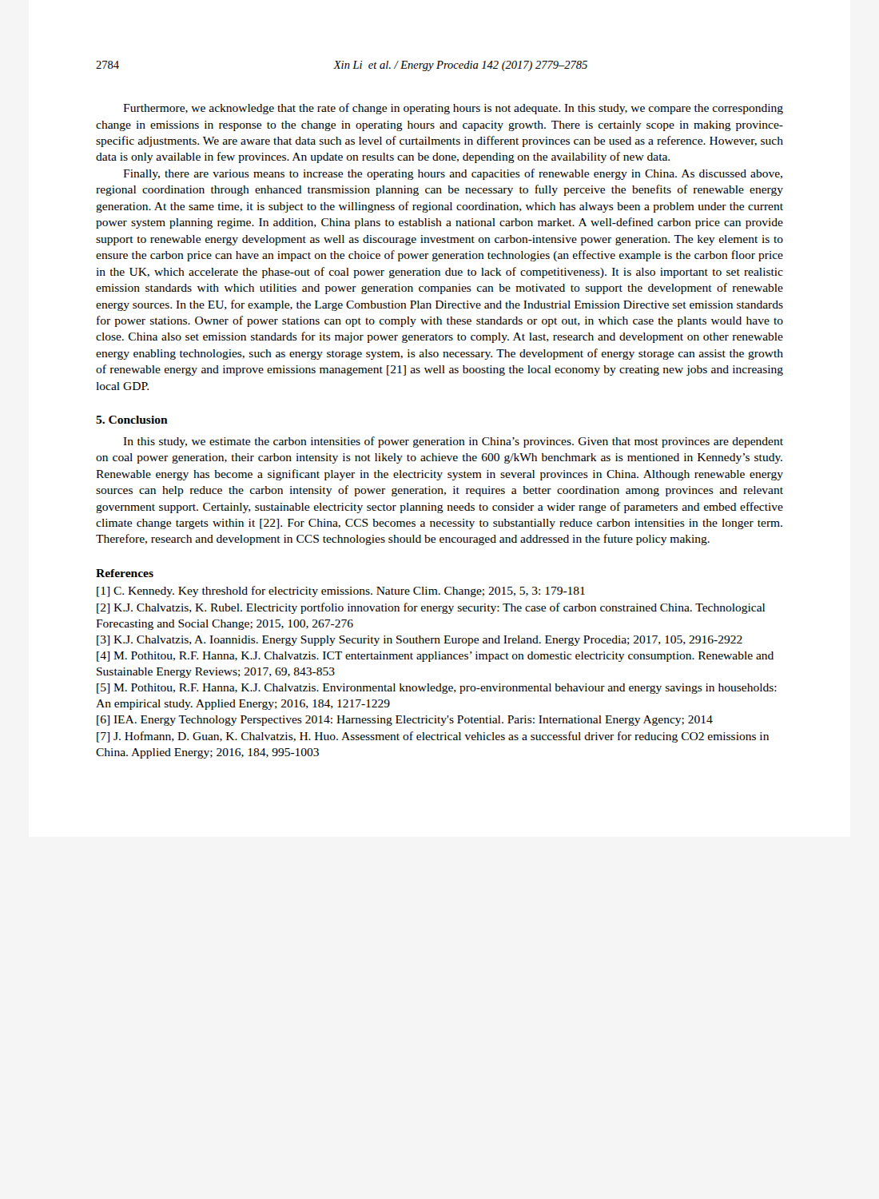2784 Xin Li et al. / Energy Procedia 142 (2017) 2779–2785
Furthermore, we acknowledge that the rate of change in operating hours is not adequate. In this study, we compare the corresponding change in emissions in response to the change in operating hours and capacity growth. There is certainly scope in making province-specific adjustments. We are aware that data such as level of curtailments in different provinces can be used as a reference. However, such data is only available in few provinces. An update on results can be done, depending on the availability of new data.
Finally, there are various means to increase the operating hours and capacities of renewable energy in China. As discussed above, regional coordination through enhanced transmission planning can be necessary to fully perceive the benefits of renewable energy generation. At the same time, it is subject to the willingness of regional coordination, which has always been a problem under the current power system planning regime. In addition, China plans to establish a national carbon market. A well-defined carbon price can provide support to renewable energy development as well as discourage investment on carbon-intensive power generation. The key element is to ensure the carbon price can have an impact on the choice of power generation technologies (an effective example is the carbon floor price in the UK, which accelerate the phase-out of coal power generation due to lack of competitiveness). It is also important to set realistic emission standards with which utilities and power generation companies can be motivated to support the development of renewable energy sources. In the EU, for example, the Large Combustion Plan Directive and the Industrial Emission Directive set emission standards for power stations. Owner of power stations can opt to comply with these standards or opt out, in which case the plants would have to close. China also set emission standards for its major power generators to comply. At last, research and development on other renewable energy enabling technologies, such as energy storage system, is also necessary. The development of energy storage can assist the growth of renewable energy and improve emissions management [21] as well as boosting the local economy by creating new jobs and increasing local GDP.
5. Conclusion
In this study, we estimate the carbon intensities of power generation in China’s provinces. Given that most provinces are dependent on coal power generation, their carbon intensity is not likely to achieve the 600 g/kWh benchmark as is mentioned in Kennedy’s study. Renewable energy has become a significant player in the electricity system in several provinces in China. Although renewable energy sources can help reduce the carbon intensity of power generation, it requires a better coordination among provinces and relevant government support. Certainly, sustainable electricity sector planning needs to consider a wider range of parameters and embed effective climate change targets within it [22]. For China, CCS becomes a necessity to substantially reduce carbon intensities in the longer term. Therefore, research and development in CCS technologies should be encouraged and addressed in the future policy making.
References
[1] C. Kennedy. Key threshold for electricity emissions. Nature Clim. Change; 2015, 5, 3: 179-181
[2] K.J. Chalvatzis, K. Rubel. Electricity portfolio innovation for energy security: The case of carbon constrained China. Technological Forecasting and Social Change; 2015, 100, 267-276
[3] K.J. Chalvatzis, A. Ioannidis. Energy Supply Security in Southern Europe and Ireland. Energy Procedia; 2017, 105, 2916-2922
[4] M. Pothitou, R.F. Hanna, K.J. Chalvatzis. ICT entertainment appliances’ impact on domestic electricity consumption. Renewable and Sustainable Energy Reviews; 2017, 69, 843-853
[5] M. Pothitou, R.F. Hanna, K.J. Chalvatzis. Environmental knowledge, pro-environmental behaviour and energy savings in households: An empirical study. Applied Energy; 2016, 184, 1217-1229
[6] IEA. Energy Technology Perspectives 2014: Harnessing Electricity's Potential. Paris: International Energy Agency; 2014
[7] J. Hofmann, D. Guan, K. Chalvatzis, H. Huo. Assessment of electrical vehicles as a successful driver for reducing CO2 emissions in China. Applied Energy; 2016, 184, 995-1003